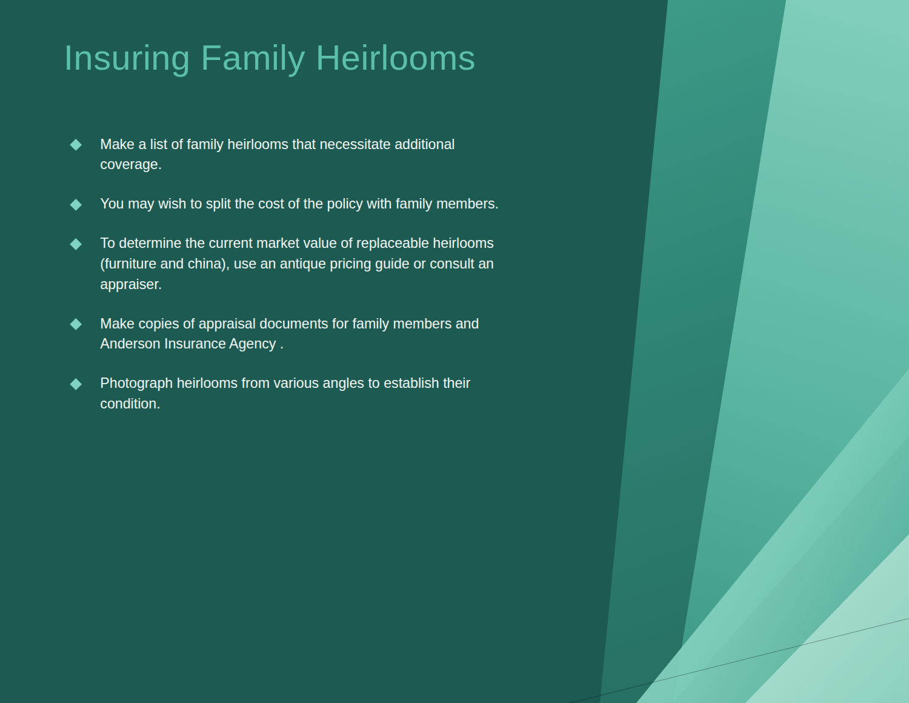Insuring Family Heirlooms
Make a list of family heirlooms that necessitate additional coverage.
You may wish to split the cost of the policy with family members.
To determine the current market value of replaceable heirlooms (furniture and china), use an antique pricing guide or consult an appraiser.
Make copies of appraisal documents for family members and Anderson Insurance Agency .
Photograph heirlooms from various angles to establish their condition.